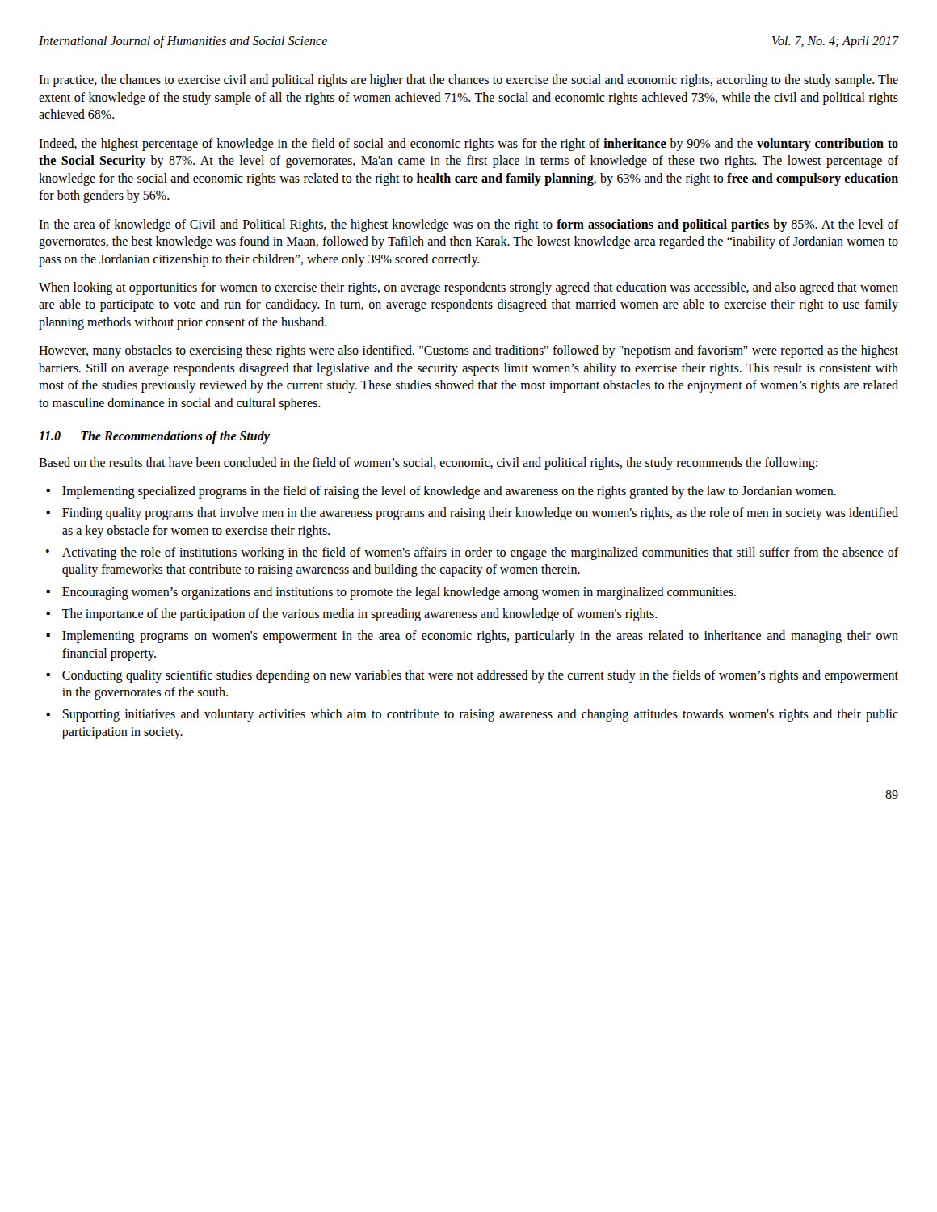International Journal of Humanities and Social Science Vol. 7, No. 4; April 2017
In practice, the chances to exercise civil and political rights are higher that the chances to exercise the social and economic rights, according to the study sample. The extent of knowledge of the study sample of all the rights of women achieved 71%. The social and economic rights achieved 73%, while the civil and political rights achieved 68%.
Indeed, the highest percentage of knowledge in the field of social and economic rights was for the right of inheritance by 90% and the voluntary contribution to the Social Security by 87%. At the level of governorates, Ma'an came in the first place in terms of knowledge of these two rights. The lowest percentage of knowledge for the social and economic rights was related to the right to health care and family planning, by 63% and the right to free and compulsory education for both genders by 56%.
In the area of knowledge of Civil and Political Rights, the highest knowledge was on the right to form associations and political parties by 85%. At the level of governorates, the best knowledge was found in Maan, followed by Tafileh and then Karak. The lowest knowledge area regarded the “inability of Jordanian women to pass on the Jordanian citizenship to their children”, where only 39% scored correctly.
When looking at opportunities for women to exercise their rights, on average respondents strongly agreed that education was accessible, and also agreed that women are able to participate to vote and run for candidacy. In turn, on average respondents disagreed that married women are able to exercise their right to use family planning methods without prior consent of the husband.
However, many obstacles to exercising these rights were also identified. "Customs and traditions" followed by "nepotism and favorism" were reported as the highest barriers. Still on average respondents disagreed that legislative and the security aspects limit women’s ability to exercise their rights. This result is consistent with most of the studies previously reviewed by the current study. These studies showed that the most important obstacles to the enjoyment of women’s rights are related to masculine dominance in social and cultural spheres.
11.0 The Recommendations of the Study
Based on the results that have been concluded in the field of women’s social, economic, civil and political rights, the study recommends the following:
Implementing specialized programs in the field of raising the level of knowledge and awareness on the rights granted by the law to Jordanian women.
Finding quality programs that involve men in the awareness programs and raising their knowledge on women's rights, as the role of men in society was identified as a key obstacle for women to exercise their rights.
Activating the role of institutions working in the field of women's affairs in order to engage the marginalized communities that still suffer from the absence of quality frameworks that contribute to raising awareness and building the capacity of women therein.
Encouraging women’s organizations and institutions to promote the legal knowledge among women in marginalized communities.
The importance of the participation of the various media in spreading awareness and knowledge of women's rights.
Implementing programs on women's empowerment in the area of economic rights, particularly in the areas related to inheritance and managing their own financial property.
Conducting quality scientific studies depending on new variables that were not addressed by the current study in the fields of women’s rights and empowerment in the governorates of the south.
Supporting initiatives and voluntary activities which aim to contribute to raising awareness and changing attitudes towards women's rights and their public participation in society.
89